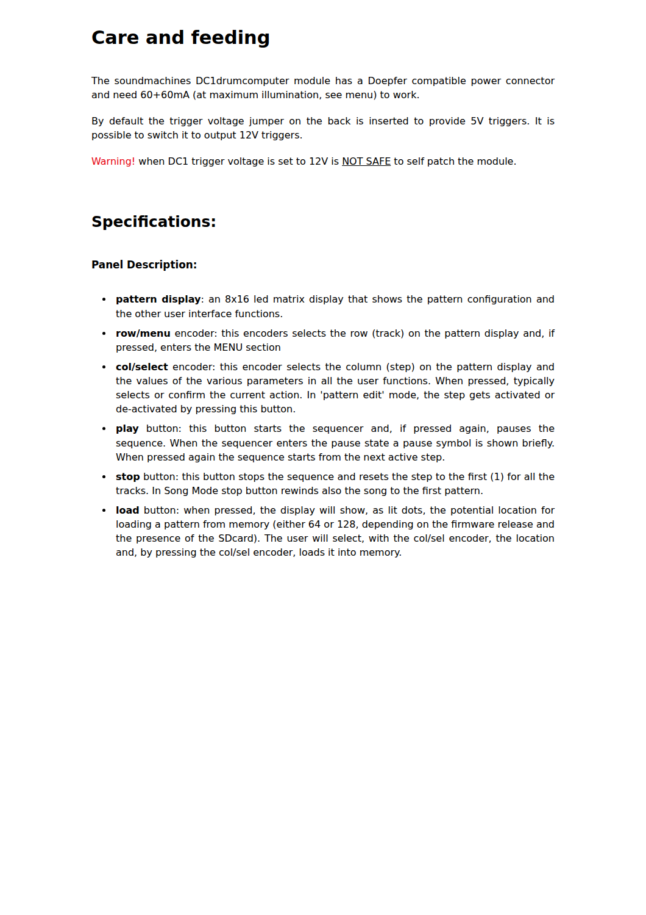Care and feeding
The soundmachines DC1drumcomputer module has a Doepfer compatible power connector and need 60+60mA (at maximum illumination, see menu) to work.
By default the trigger voltage jumper on the back is inserted to provide 5V triggers. It is possible to switch it to output 12V triggers.
Warning! when DC1 trigger voltage is set to 12V is NOT SAFE to self patch the module.
Specifications:
Panel Description:
pattern display: an 8x16 led matrix display that shows the pattern configuration and the other user interface functions.
row/menu encoder: this encoders selects the row (track) on the pattern display and, if pressed, enters the MENU section
col/select encoder: this encoder selects the column (step) on the pattern display and the values of the various parameters in all the user functions. When pressed, typically selects or confirm the current action. In 'pattern edit' mode, the step gets activated or de-activated by pressing this button.
play button: this button starts the sequencer and, if pressed again, pauses the sequence. When the sequencer enters the pause state a pause symbol is shown briefly. When pressed again the sequence starts from the next active step.
stop button: this button stops the sequence and resets the step to the first (1) for all the tracks. In Song Mode stop button rewinds also the song to the first pattern.
load button: when pressed, the display will show, as lit dots, the potential location for loading a pattern from memory (either 64 or 128, depending on the firmware release and the presence of the SDcard). The user will select, with the col/sel encoder, the location and, by pressing the col/sel encoder, loads it into memory.